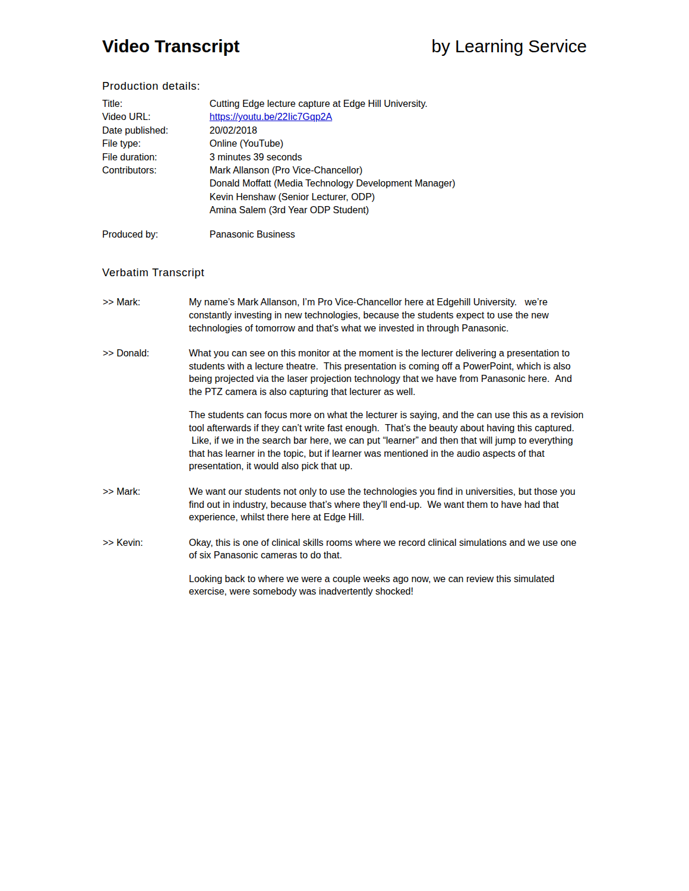Video Transcript by Learning Service
Production details:
| Title: | Cutting Edge lecture capture at Edge Hill University. |
| Video URL: | https://youtu.be/22Iic7Gqp2A |
| Date published: | 20/02/2018 |
| File type: | Online (YouTube) |
| File duration: | 3 minutes 39 seconds |
| Contributors: | Mark Allanson (Pro Vice-Chancellor) |
| | Donald Moffatt (Media Technology Development Manager) |
| | Kevin Henshaw (Senior Lecturer, ODP) |
| | Amina Salem (3rd Year ODP Student) |
| Produced by: | Panasonic Business |
Verbatim Transcript
| >> Mark: | My name’s Mark Allanson, I’m Pro Vice-Chancellor here at Edgehill University. we’re constantly investing in new technologies, because the students expect to use the new technologies of tomorrow and that's what we invested in through Panasonic. |
| >> Donald: | What you can see on this monitor at the moment is the lecturer delivering a presentation to students with a lecture theatre. This presentation is coming off a PowerPoint, which is also being projected via the laser projection technology that we have from Panasonic here. And the PTZ camera is also capturing that lecturer as well. The students can focus more on what the lecturer is saying, and the can use this as a revision tool afterwards if they can’t write fast enough. That’s the beauty about having this captured. Like, if we in the search bar here, we can put “learner” and then that will jump to everything that has learner in the topic, but if learner was mentioned in the audio aspects of that presentation, it would also pick that up. |
| >> Mark: | We want our students not only to use the technologies you find in universities, but those you find out in industry, because that’s where they’ll end-up. We want them to have had that experience, whilst there here at Edge Hill. |
| >> Kevin: | Okay, this is one of clinical skills rooms where we record clinical simulations and we use one of six Panasonic cameras to do that. Looking back to where we were a couple weeks ago now, we can review this simulated exercise, were somebody was inadvertently shocked! |